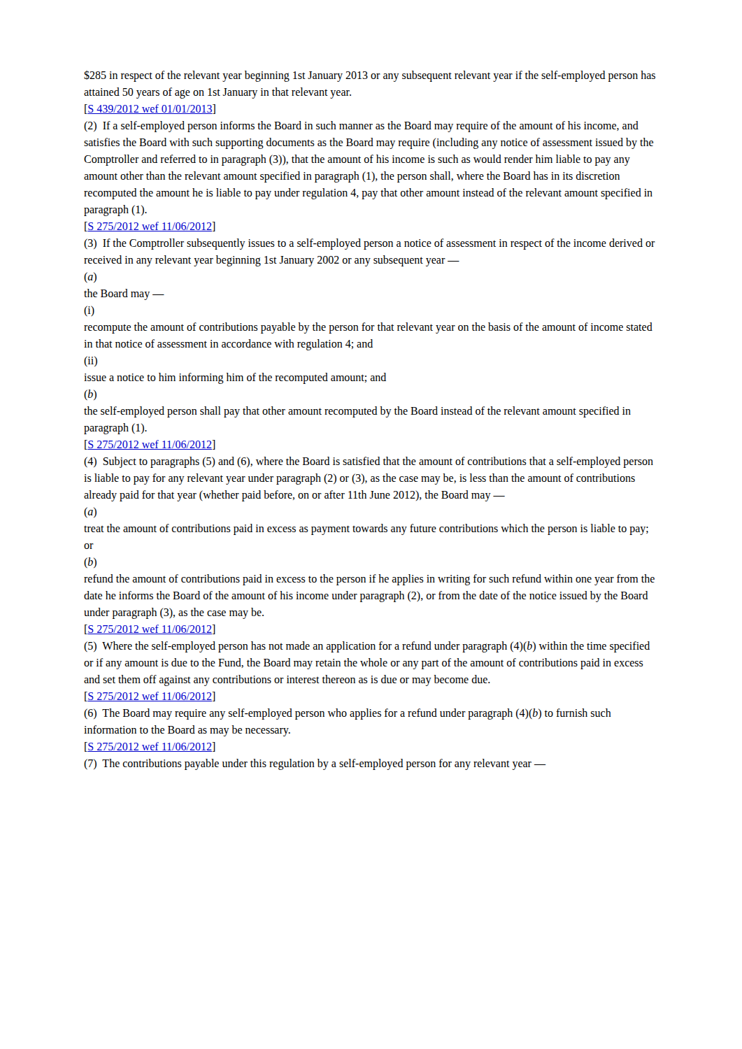$285 in respect of the relevant year beginning 1st January 2013 or any subsequent relevant year if the self-employed person has attained 50 years of age on 1st January in that relevant year.
[S 439/2012 wef 01/01/2013]
(2) If a self-employed person informs the Board in such manner as the Board may require of the amount of his income, and satisfies the Board with such supporting documents as the Board may require (including any notice of assessment issued by the Comptroller and referred to in paragraph (3)), that the amount of his income is such as would render him liable to pay any amount other than the relevant amount specified in paragraph (1), the person shall, where the Board has in its discretion recomputed the amount he is liable to pay under regulation 4, pay that other amount instead of the relevant amount specified in paragraph (1).
[S 275/2012 wef 11/06/2012]
(3) If the Comptroller subsequently issues to a self-employed person a notice of assessment in respect of the income derived or received in any relevant year beginning 1st January 2002 or any subsequent year —
(a)
the Board may —
(i)
recompute the amount of contributions payable by the person for that relevant year on the basis of the amount of income stated in that notice of assessment in accordance with regulation 4; and
(ii)
issue a notice to him informing him of the recomputed amount; and
(b)
the self-employed person shall pay that other amount recomputed by the Board instead of the relevant amount specified in paragraph (1).
[S 275/2012 wef 11/06/2012]
(4) Subject to paragraphs (5) and (6), where the Board is satisfied that the amount of contributions that a self-employed person is liable to pay for any relevant year under paragraph (2) or (3), as the case may be, is less than the amount of contributions already paid for that year (whether paid before, on or after 11th June 2012), the Board may —
(a)
treat the amount of contributions paid in excess as payment towards any future contributions which the person is liable to pay; or
(b)
refund the amount of contributions paid in excess to the person if he applies in writing for such refund within one year from the date he informs the Board of the amount of his income under paragraph (2), or from the date of the notice issued by the Board under paragraph (3), as the case may be.
[S 275/2012 wef 11/06/2012]
(5) Where the self-employed person has not made an application for a refund under paragraph (4)(b) within the time specified or if any amount is due to the Fund, the Board may retain the whole or any part of the amount of contributions paid in excess and set them off against any contributions or interest thereon as is due or may become due.
[S 275/2012 wef 11/06/2012]
(6) The Board may require any self-employed person who applies for a refund under paragraph (4)(b) to furnish such information to the Board as may be necessary.
[S 275/2012 wef 11/06/2012]
(7) The contributions payable under this regulation by a self-employed person for any relevant year —